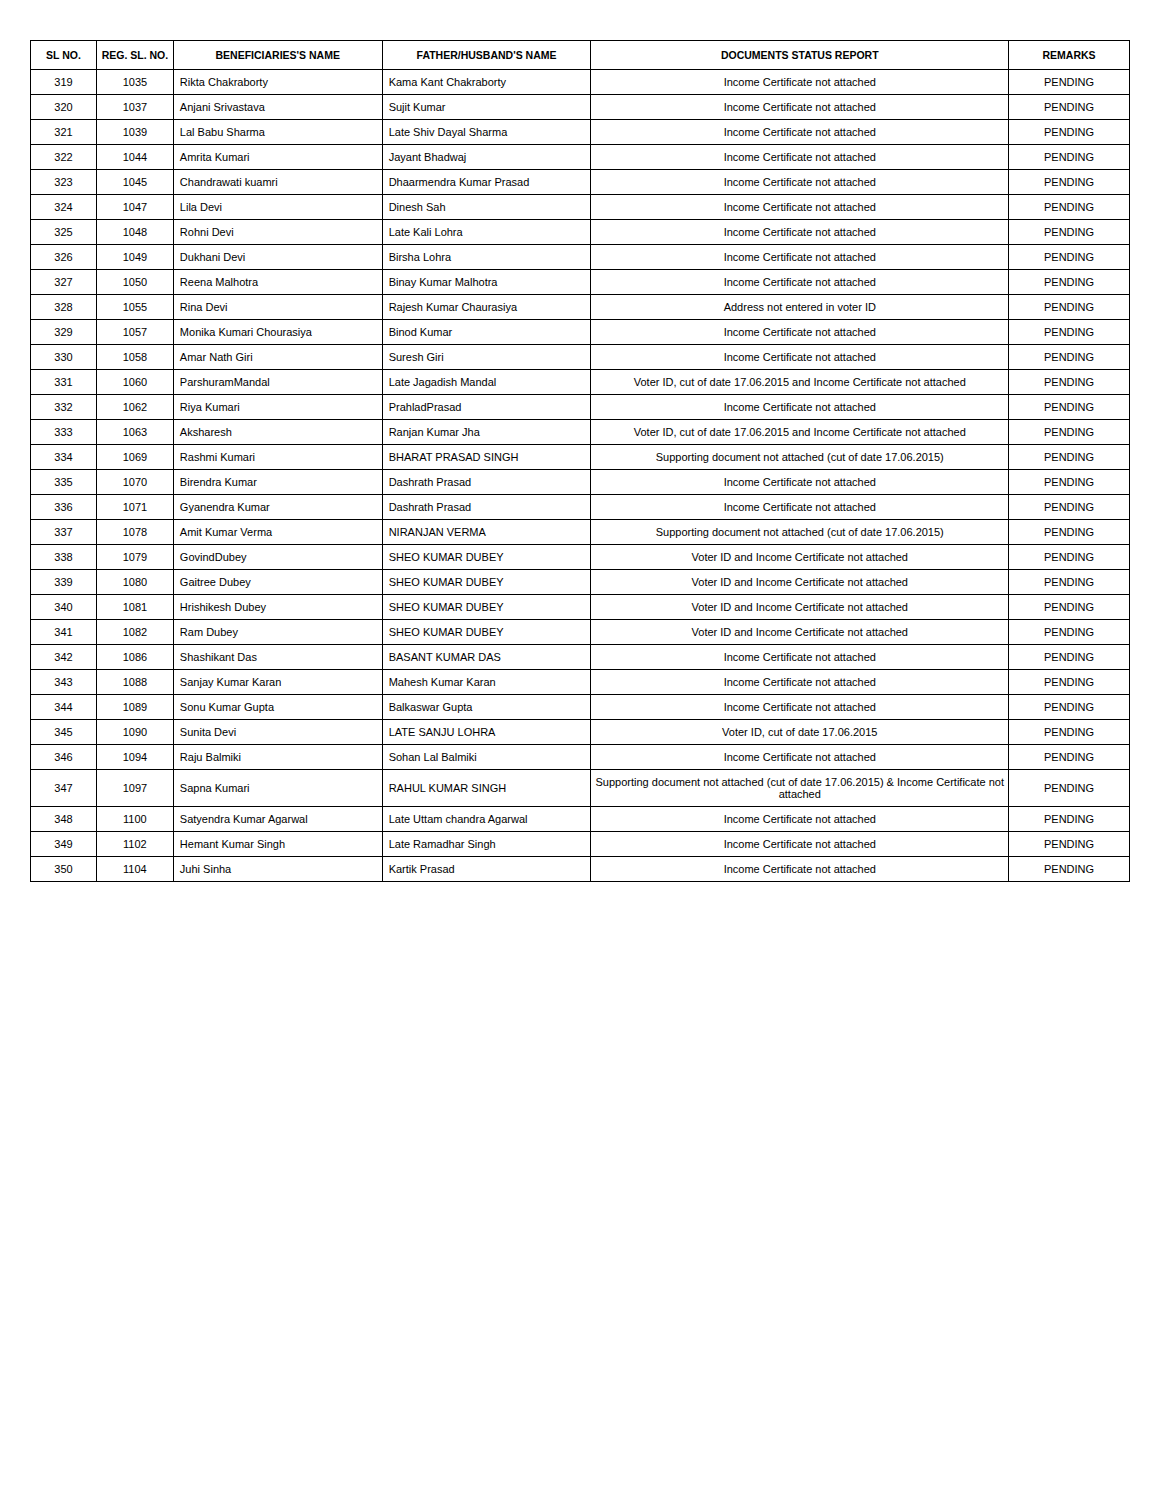| SL NO. | REG. SL. NO. | BENEFICIARIES'S NAME | FATHER/HUSBAND'S NAME | DOCUMENTS STATUS REPORT | REMARKS |
| --- | --- | --- | --- | --- | --- |
| 319 | 1035 | Rikta Chakraborty | Kama Kant Chakraborty | Income Certificate not attached | PENDING |
| 320 | 1037 | Anjani Srivastava | Sujit Kumar | Income Certificate not attached | PENDING |
| 321 | 1039 | Lal Babu Sharma | Late Shiv Dayal Sharma | Income Certificate not attached | PENDING |
| 322 | 1044 | Amrita Kumari | Jayant Bhadwaj | Income Certificate not attached | PENDING |
| 323 | 1045 | Chandrawati kuamri | Dhaarmendra Kumar Prasad | Income Certificate not attached | PENDING |
| 324 | 1047 | Lila Devi | Dinesh Sah | Income Certificate not attached | PENDING |
| 325 | 1048 | Rohni Devi | Late Kali Lohra | Income Certificate not attached | PENDING |
| 326 | 1049 | Dukhani Devi | Birsha Lohra | Income Certificate not attached | PENDING |
| 327 | 1050 | Reena Malhotra | Binay Kumar Malhotra | Income Certificate not attached | PENDING |
| 328 | 1055 | Rina Devi | Rajesh Kumar Chaurasiya | Address not entered in voter ID | PENDING |
| 329 | 1057 | Monika Kumari Chourasiya | Binod Kumar | Income Certificate not attached | PENDING |
| 330 | 1058 | Amar Nath Giri | Suresh Giri | Income Certificate not attached | PENDING |
| 331 | 1060 | ParshuramMandal | Late Jagadish Mandal | Voter ID, cut of date 17.06.2015 and Income Certificate not attached | PENDING |
| 332 | 1062 | Riya Kumari | PrahladPrasad | Income Certificate not attached | PENDING |
| 333 | 1063 | Aksharesh | Ranjan Kumar Jha | Voter ID, cut of date 17.06.2015 and Income Certificate not attached | PENDING |
| 334 | 1069 | Rashmi Kumari | BHARAT PRASAD SINGH | Supporting document not attached (cut of date 17.06.2015) | PENDING |
| 335 | 1070 | Birendra Kumar | Dashrath Prasad | Income Certificate not attached | PENDING |
| 336 | 1071 | Gyanendra Kumar | Dashrath Prasad | Income Certificate not attached | PENDING |
| 337 | 1078 | Amit Kumar Verma | NIRANJAN VERMA | Supporting document not attached (cut of date 17.06.2015) | PENDING |
| 338 | 1079 | GovindDubey | SHEO KUMAR DUBEY | Voter ID and Income Certificate not attached | PENDING |
| 339 | 1080 | Gaitree Dubey | SHEO KUMAR DUBEY | Voter ID and Income Certificate not attached | PENDING |
| 340 | 1081 | Hrishikesh Dubey | SHEO KUMAR DUBEY | Voter ID and Income Certificate not attached | PENDING |
| 341 | 1082 | Ram Dubey | SHEO KUMAR DUBEY | Voter ID and Income Certificate not attached | PENDING |
| 342 | 1086 | Shashikant Das | BASANT KUMAR DAS | Income Certificate not attached | PENDING |
| 343 | 1088 | Sanjay Kumar Karan | Mahesh Kumar Karan | Income Certificate not attached | PENDING |
| 344 | 1089 | Sonu Kumar Gupta | Balkaswar Gupta | Income Certificate not attached | PENDING |
| 345 | 1090 | Sunita Devi | LATE SANJU LOHRA | Voter ID, cut of date 17.06.2015 | PENDING |
| 346 | 1094 | Raju Balmiki | Sohan Lal Balmiki | Income Certificate not attached | PENDING |
| 347 | 1097 | Sapna Kumari | RAHUL KUMAR SINGH | Supporting document not attached (cut of date 17.06.2015) & Income Certificate not attached | PENDING |
| 348 | 1100 | Satyendra Kumar Agarwal | Late Uttam chandra Agarwal | Income Certificate not attached | PENDING |
| 349 | 1102 | Hemant Kumar Singh | Late Ramadhar Singh | Income Certificate not attached | PENDING |
| 350 | 1104 | Juhi Sinha | Kartik Prasad | Income Certificate not attached | PENDING |